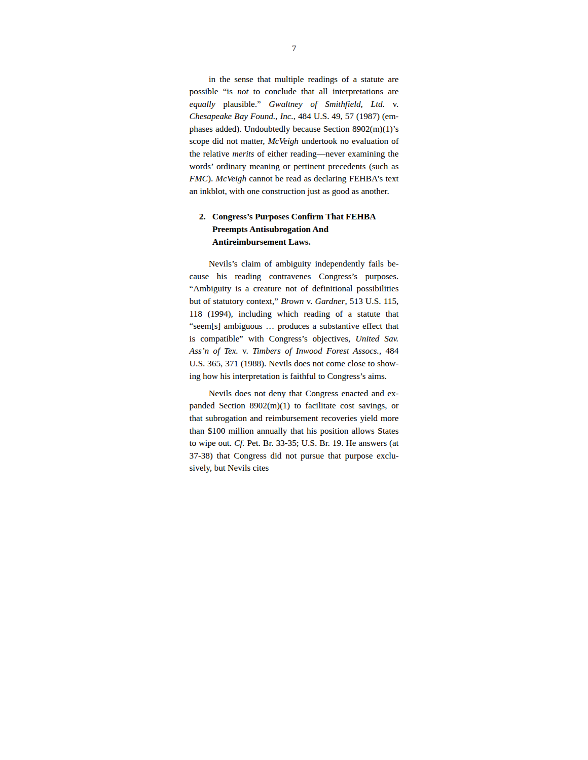7
in the sense that multiple readings of a statute are possible “is not to conclude that all interpretations are equally plausible.” Gwaltney of Smithfield, Ltd. v. Chesapeake Bay Found., Inc., 484 U.S. 49, 57 (1987) (emphases added). Undoubtedly because Section 8902(m)(1)’s scope did not matter, McVeigh undertook no evaluation of the relative merits of either reading—never examining the words’ ordinary meaning or pertinent precedents (such as FMC). McVeigh cannot be read as declaring FEHBA’s text an inkblot, with one construction just as good as another.
2. Congress’s Purposes Confirm That FEHBA Preempts Antisubrogation And Antireimbursement Laws.
Nevils’s claim of ambiguity independently fails because his reading contravenes Congress’s purposes. “Ambiguity is a creature not of definitional possibilities but of statutory context,” Brown v. Gardner, 513 U.S. 115, 118 (1994), including which reading of a statute that “seem[s] ambiguous … produces a substantive effect that is compatible” with Congress’s objectives, United Sav. Ass’n of Tex. v. Timbers of Inwood Forest Assocs., 484 U.S. 365, 371 (1988). Nevils does not come close to showing how his interpretation is faithful to Congress’s aims.
Nevils does not deny that Congress enacted and expanded Section 8902(m)(1) to facilitate cost savings, or that subrogation and reimbursement recoveries yield more than $100 million annually that his position allows States to wipe out. Cf. Pet. Br. 33-35; U.S. Br. 19. He answers (at 37-38) that Congress did not pursue that purpose exclusively, but Nevils cites